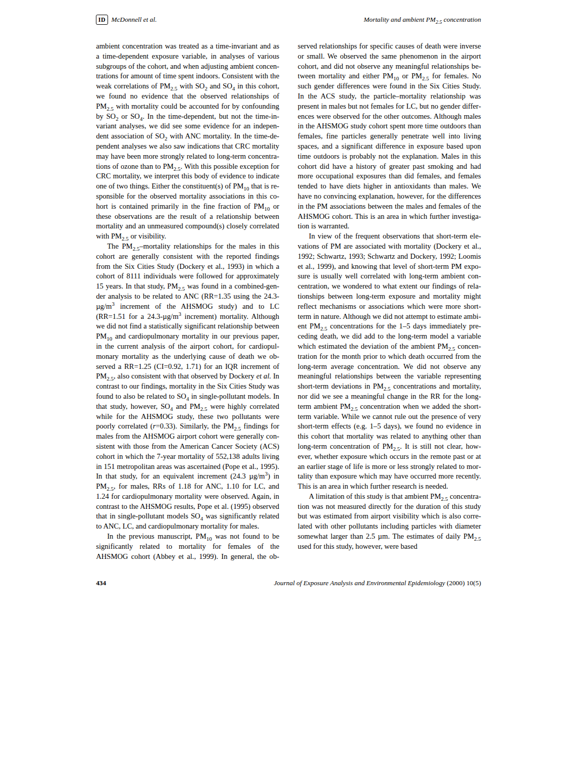ID McDonnell et al.
Mortality and ambient PM2.5 concentration
ambient concentration was treated as a time-invariant and as a time-dependent exposure variable, in analyses of various subgroups of the cohort, and when adjusting ambient concentrations for amount of time spent indoors. Consistent with the weak correlations of PM2.5 with SO2 and SO4 in this cohort, we found no evidence that the observed relationships of PM2.5 with mortality could be accounted for by confounding by SO2 or SO4. In the time-dependent, but not the time-invariant analyses, we did see some evidence for an independent association of SO2 with ANC mortality. In the time-dependent analyses we also saw indications that CRC mortality may have been more strongly related to long-term concentrations of ozone than to PM2.5. With this possible exception for CRC mortality, we interpret this body of evidence to indicate one of two things. Either the constituent(s) of PM10 that is responsible for the observed mortality associations in this cohort is contained primarily in the fine fraction of PM10 or these observations are the result of a relationship between mortality and an unmeasured compound(s) closely correlated with PM2.5 or visibility.
The PM2.5–mortality relationships for the males in this cohort are generally consistent with the reported findings from the Six Cities Study (Dockery et al., 1993) in which a cohort of 8111 individuals were followed for approximately 15 years. In that study, PM2.5 was found in a combined-gender analysis to be related to ANC (RR=1.35 using the 24.3-µg/m3 increment of the AHSMOG study) and to LC (RR=1.51 for a 24.3-µg/m3 increment) mortality. Although we did not find a statistically significant relationship between PM10 and cardiopulmonary mortality in our previous paper, in the current analysis of the airport cohort, for cardiopulmonary mortality as the underlying cause of death we observed a RR=1.25 (CI=0.92, 1.71) for an IQR increment of PM2.5, also consistent with that observed by Dockery et al. In contrast to our findings, mortality in the Six Cities Study was found to also be related to SO4 in single-pollutant models. In that study, however, SO4 and PM2.5 were highly correlated while for the AHSMOG study, these two pollutants were poorly correlated (r=0.33). Similarly, the PM2.5 findings for males from the AHSMOG airport cohort were generally consistent with those from the American Cancer Society (ACS) cohort in which the 7-year mortality of 552,138 adults living in 151 metropolitan areas was ascertained (Pope et al., 1995). In that study, for an equivalent increment (24.3 µg/m3) in PM2.5, for males, RRs of 1.18 for ANC, 1.10 for LC, and 1.24 for cardiopulmonary mortality were observed. Again, in contrast to the AHSMOG results, Pope et al. (1995) observed that in single-pollutant models SO4 was significantly related to ANC, LC, and cardiopulmonary mortality for males.
In the previous manuscript, PM10 was not found to be significantly related to mortality for females of the AHSMOG cohort (Abbey et al., 1999). In general, the observed relationships for specific causes of death were inverse or small. We observed the same phenomenon in the airport cohort, and did not observe any meaningful relationships between mortality and either PM10 or PM2.5 for females. No such gender differences were found in the Six Cities Study. In the ACS study, the particle–mortality relationship was present in males but not females for LC, but no gender differences were observed for the other outcomes. Although males in the AHSMOG study cohort spent more time outdoors than females, fine particles generally penetrate well into living spaces, and a significant difference in exposure based upon time outdoors is probably not the explanation. Males in this cohort did have a history of greater past smoking and had more occupational exposures than did females, and females tended to have diets higher in antioxidants than males. We have no convincing explanation, however, for the differences in the PM associations between the males and females of the AHSMOG cohort. This is an area in which further investigation is warranted.
In view of the frequent observations that short-term elevations of PM are associated with mortality (Dockery et al., 1992; Schwartz, 1993; Schwartz and Dockery, 1992; Loomis et al., 1999), and knowing that level of short-term PM exposure is usually well correlated with long-term ambient concentration, we wondered to what extent our findings of relationships between long-term exposure and mortality might reflect mechanisms or associations which were more short-term in nature. Although we did not attempt to estimate ambient PM2.5 concentrations for the 1–5 days immediately preceding death, we did add to the long-term model a variable which estimated the deviation of the ambient PM2.5 concentration for the month prior to which death occurred from the long-term average concentration. We did not observe any meaningful relationships between the variable representing short-term deviations in PM2.5 concentrations and mortality, nor did we see a meaningful change in the RR for the long-term ambient PM2.5 concentration when we added the short-term variable. While we cannot rule out the presence of very short-term effects (e.g. 1–5 days), we found no evidence in this cohort that mortality was related to anything other than long-term concentration of PM2.5. It is still not clear, however, whether exposure which occurs in the remote past or at an earlier stage of life is more or less strongly related to mortality than exposure which may have occurred more recently. This is an area in which further research is needed.
A limitation of this study is that ambient PM2.5 concentration was not measured directly for the duration of this study but was estimated from airport visibility which is also correlated with other pollutants including particles with diameter somewhat larger than 2.5 µm. The estimates of daily PM2.5 used for this study, however, were based
434
Journal of Exposure Analysis and Environmental Epidemiology (2000) 10(5)